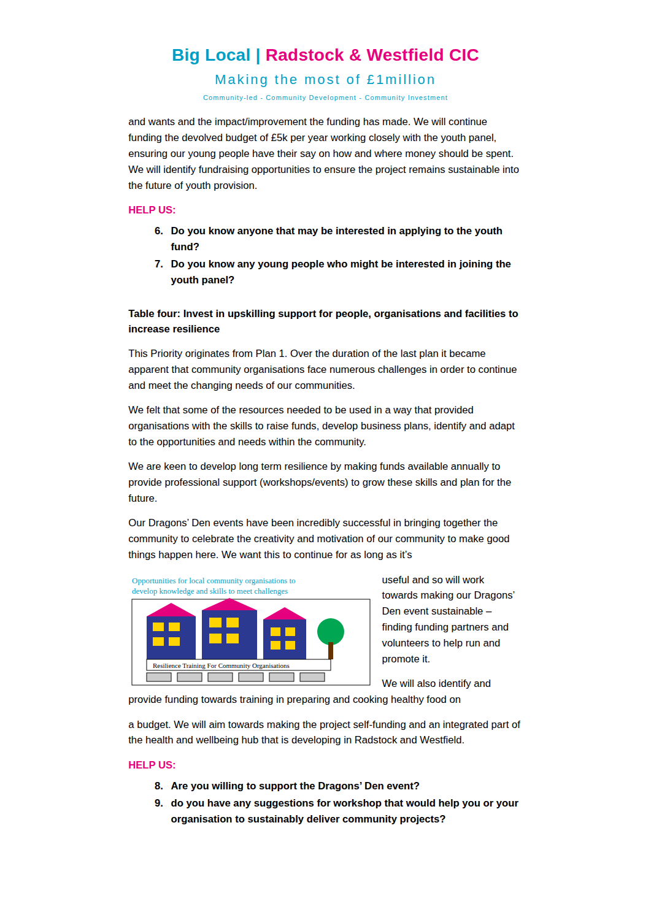Big Local | Radstock & Westfield CIC
Making the most of £1million
Community-led - Community Development - Community Investment
and wants and the impact/improvement the funding has made. We will continue funding the devolved budget of £5k per year working closely with the youth panel, ensuring our young people have their say on how and where money should be spent. We will identify fundraising opportunities to ensure the project remains sustainable into the future of youth provision.
HELP US:
Do you know anyone that may be interested in applying to the youth fund?
Do you know any young people who might be interested in joining the youth panel?
Table four: Invest in upskilling support for people, organisations and facilities to increase resilience
This Priority originates from Plan 1. Over the duration of the last plan it became apparent that community organisations face numerous challenges in order to continue and meet the changing needs of our communities.
We felt that some of the resources needed to be used in a way that provided organisations with the skills to raise funds, develop business plans, identify and adapt to the opportunities and needs within the community.
We are keen to develop long term resilience by making funds available annually to provide professional support (workshops/events) to grow these skills and plan for the future.
Our Dragons’ Den events have been incredibly successful in bringing together the community to celebrate the creativity and motivation of our community to make good things happen here. We want this to continue for as long as it’s
useful and so will work towards making our Dragons’ Den event sustainable – finding funding partners and volunteers to help run and promote it.
We will also identify and provide funding towards training in preparing and cooking healthy food on
a budget. We will aim towards making the project self-funding and an integrated part of the health and wellbeing hub that is developing in Radstock and Westfield.
HELP US:
Are you willing to support the Dragons’ Den event?
do you have any suggestions for workshop that would help you or your organisation to sustainably deliver community projects?